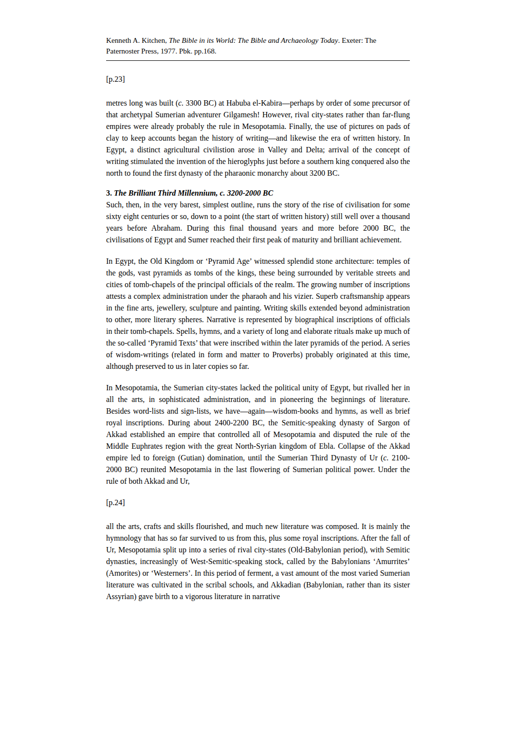Kenneth A. Kitchen, The Bible in its World: The Bible and Archaeology Today. Exeter: The Paternoster Press, 1977. Pbk. pp.168.
[p.23]
metres long was built (c. 3300 BC) at Habuba el-Kabira―perhaps by order of some precursor of that archetypal Sumerian adventurer Gilgamesh! However, rival city-states rather than far-flung empires were already probably the rule in Mesopotamia. Finally, the use of pictures on pads of clay to keep accounts began the history of writing―and likewise the era of written history. In Egypt, a distinct agricultural civilistion arose in Valley and Delta; arrival of the concept of writing stimulated the invention of the hieroglyphs just before a southern king conquered also the north to found the first dynasty of the pharaonic monarchy about 3200 BC.
3. The Brilliant Third Millennium, c. 3200-2000 BC
Such, then, in the very barest, simplest outline, runs the story of the rise of civilisation for some sixty eight centuries or so, down to a point (the start of written history) still well over a thousand years before Abraham. During this final thousand years and more before 2000 BC, the civilisations of Egypt and Sumer reached their first peak of maturity and brilliant achievement.
In Egypt, the Old Kingdom or ‘Pyramid Age’ witnessed splendid stone architecture: temples of the gods, vast pyramids as tombs of the kings, these being surrounded by veritable streets and cities of tomb-chapels of the principal officials of the realm. The growing number of inscriptions attests a complex administration under the pharaoh and his vizier. Superb craftsmanship appears in the fine arts, jewellery, sculpture and painting. Writing skills extended beyond administration to other, more literary spheres. Narrative is represented by biographical inscriptions of officials in their tomb-chapels. Spells, hymns, and a variety of long and elaborate rituals make up much of the so-called ‘Pyramid Texts’ that were inscribed within the later pyramids of the period. A series of wisdom-writings (related in form and matter to Proverbs) probably originated at this time, although preserved to us in later copies so far.
In Mesopotamia, the Sumerian city-states lacked the political unity of Egypt, but rivalled her in all the arts, in sophisticated administration, and in pioneering the beginnings of literature. Besides word-lists and sign-lists, we have―again―wisdom-books and hymns, as well as brief royal inscriptions. During about 2400-2200 BC, the Semitic-speaking dynasty of Sargon of Akkad established an empire that controlled all of Mesopotamia and disputed the rule of the Middle Euphrates region with the great North-Syrian kingdom of Ebla. Collapse of the Akkad empire led to foreign (Gutian) domination, until the Sumerian Third Dynasty of Ur (c. 2100-2000 BC) reunited Mesopotamia in the last flowering of Sumerian political power. Under the rule of both Akkad and Ur,
[p.24]
all the arts, crafts and skills flourished, and much new literature was composed. It is mainly the hymnology that has so far survived to us from this, plus some royal inscriptions. After the fall of Ur, Mesopotamia split up into a series of rival city-states (Old-Babylonian period), with Semitic dynasties, increasingly of West-Semitic-speaking stock, called by the Babylonians ‘Amurrites’ (Amorites) or ‘Westerners’. In this period of ferment, a vast amount of the most varied Sumerian literature was cultivated in the scribal schools, and Akkadian (Babylonian, rather than its sister Assyrian) gave birth to a vigorous literature in narrative